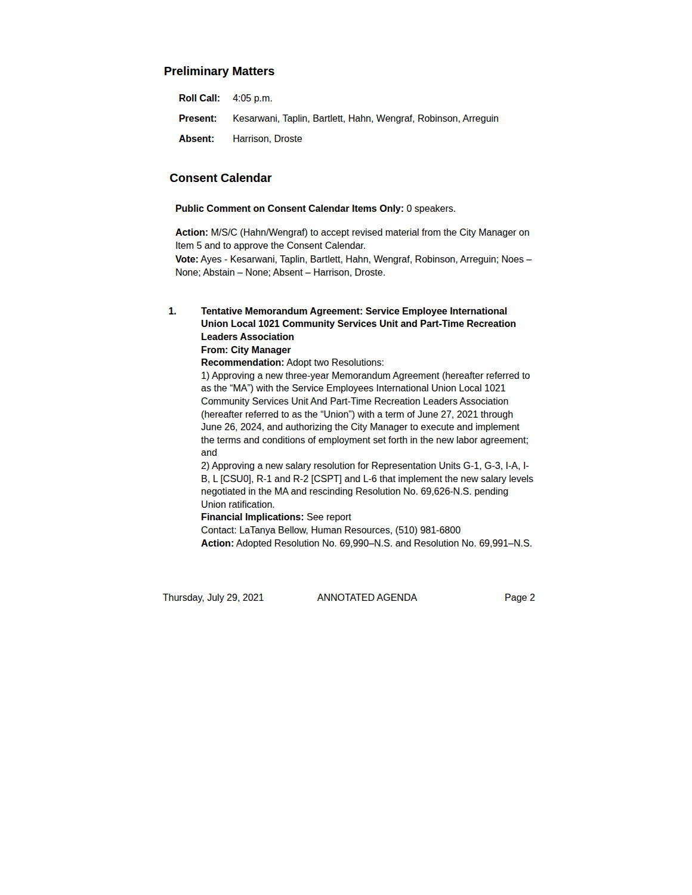Preliminary Matters
| Roll Call: | 4:05 p.m. |
| Present: | Kesarwani, Taplin, Bartlett, Hahn, Wengraf, Robinson, Arreguin |
| Absent: | Harrison, Droste |
Consent Calendar
Public Comment on Consent Calendar Items Only: 0 speakers.
Action: M/S/C (Hahn/Wengraf) to accept revised material from the City Manager on Item 5 and to approve the Consent Calendar.
Vote: Ayes - Kesarwani, Taplin, Bartlett, Hahn, Wengraf, Robinson, Arreguin; Noes – None; Abstain – None; Absent – Harrison, Droste.
1.
Tentative Memorandum Agreement: Service Employee International Union Local 1021 Community Services Unit and Part-Time Recreation Leaders Association
From: City Manager
Recommendation: Adopt two Resolutions:
1) Approving a new three-year Memorandum Agreement (hereafter referred to as the “MA”) with the Service Employees International Union Local 1021 Community Services Unit And Part-Time Recreation Leaders Association (hereafter referred to as the “Union”) with a term of June 27, 2021 through June 26, 2024, and authorizing the City Manager to execute and implement the terms and conditions of employment set forth in the new labor agreement; and
2) Approving a new salary resolution for Representation Units G-1, G-3, I-A, I-B, L [CSU0], R-1 and R-2 [CSPT] and L-6 that implement the new salary levels negotiated in the MA and rescinding Resolution No. 69,626-N.S. pending Union ratification.
Financial Implications: See report
Contact: LaTanya Bellow, Human Resources, (510) 981-6800
Action: Adopted Resolution No. 69,990–N.S. and Resolution No. 69,991–N.S.
Thursday, July 29, 2021
ANNOTATED AGENDA
Page 2